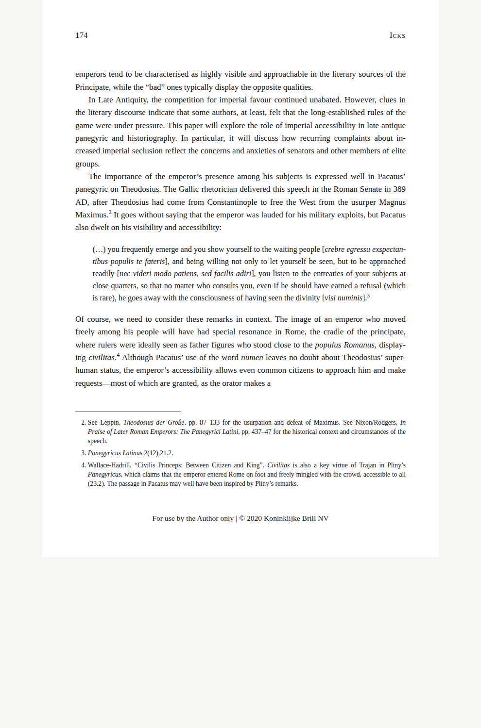174 Icks
emperors tend to be characterised as highly visible and approachable in the literary sources of the Principate, while the “bad” ones typically display the opposite qualities.
In Late Antiquity, the competition for imperial favour continued unabated. However, clues in the literary discourse indicate that some authors, at least, felt that the long-established rules of the game were under pressure. This paper will explore the role of imperial accessibility in late antique panegyric and historiography. In particular, it will discuss how recurring complaints about increased imperial seclusion reflect the concerns and anxieties of senators and other members of elite groups.
The importance of the emperor’s presence among his subjects is expressed well in Pacatus’ panegyric on Theodosius. The Gallic rhetorician delivered this speech in the Roman Senate in 389 AD, after Theodosius had come from Constantinople to free the West from the usurper Magnus Maximus.2 It goes without saying that the emperor was lauded for his military exploits, but Pacatus also dwelt on his visibility and accessibility:
(…) you frequently emerge and you show yourself to the waiting people [crebre egressu exspectantibus populis te fateris], and being willing not only to let yourself be seen, but to be approached readily [nec videri modo patiens, sed facilis adiri], you listen to the entreaties of your subjects at close quarters, so that no matter who consults you, even if he should have earned a refusal (which is rare), he goes away with the consciousness of having seen the divinity [visi numinis].3
Of course, we need to consider these remarks in context. The image of an emperor who moved freely among his people will have had special resonance in Rome, the cradle of the principate, where rulers were ideally seen as father figures who stood close to the populus Romanus, displaying civilitas.4 Although Pacatus’ use of the word numen leaves no doubt about Theodosius’ superhuman status, the emperor’s accessibility allows even common citizens to approach him and make requests—most of which are granted, as the orator makes a
See Leppin, Theodosius der Große, pp. 87–133 for the usurpation and defeat of Maximus. See Nixon/Rodgers, In Praise of Later Roman Emperors: The Panegyrici Latini, pp. 437–47 for the historical context and circumstances of the speech.
Panegyricus Latinus 2(12).21.2.
Wallace-Hadrill, “Civilis Princeps: Between Citizen and King”. Civilitas is also a key virtue of Trajan in Pliny’s Panegyricus, which claims that the emperor entered Rome on foot and freely mingled with the crowd, accessible to all (23.2). The passage in Pacatus may well have been inspired by Pliny’s remarks.
For use by the Author only | © 2020 Koninklijke Brill NV